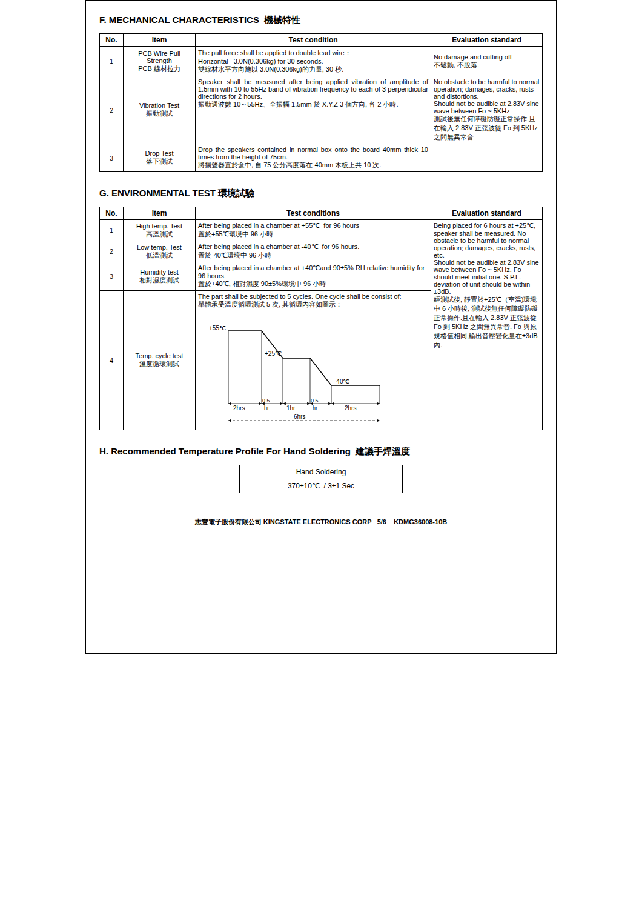F. MECHANICAL CHARACTERISTICS 機械特性
| No. | Item | Test condition | Evaluation standard |
| --- | --- | --- | --- |
| 1 | PCB Wire Pull Strength PCB 線材拉力 | The pull force shall be applied to double lead wire： Horizontal 3.0N(0.306kg) for 30 seconds. 雙線材水平方向施以 3.0N(0.306kg)的力量, 30 秒. | No damage and cutting off 不鬆動, 不脫落. |
| 2 | Vibration Test 振動測試 | Speaker shall be measured after being applied vibration of amplitude of 1.5mm with 10 to 55Hz band of vibration frequency to each of 3 perpendicular directions for 2 hours. 振動週波數 10～55Hz、全振幅 1.5mm 於 X.Y.Z 3 個方向, 各 2 小時. | No obstacle to be harmful to normal operation; damages, cracks, rusts and distortions. Should not be audible at 2.83V sine wave between Fo ~ 5KHz 測試後無任何障礙防礙正常操作.且在輸入 2.83V 正弦波從 Fo 到 5KHz 之間無異常音 |
| 3 | Drop Test 落下測試 | Drop the speakers contained in normal box onto the board 40mm thick 10 times from the height of 75cm. 將揚聲器置於盒中, 自 75 公分高度落在 40mm 木板上共 10 次. | |
G. ENVIRONMENTAL TEST 環境試驗
| No. | Item | Test conditions | Evaluation standard |
| --- | --- | --- | --- |
| 1 | High temp. Test 高溫測試 | After being placed in a chamber at +55℃ for 96 hours 置於+55℃環境中 96 小時 | Being placed for 6 hours at +25℃, speaker shall be measured. No obstacle to be harmful to normal operation; damages, cracks, rusts, etc. Should not be audible at 2.83V sine wave between Fo ~ 5KHz. Fo should meet initial one. S.P.L. deviation of unit should be within ±3dB. 經測試後, 靜置於+25℃（室溫)環境中 6 小時後, 測試後無任何障礙防礙正常操作.且在輸入 2.83V 正弦波從 Fo 到 5KHz 之間無異常音. Fo 與原規格值相同,輸出音壓變化量在±3dB 內. |
| 2 | Low temp. Test 低溫測試 | After being placed in a chamber at -40℃ for 96 hours. 置於-40℃環境中 96 小時 |
| 3 | Humidity test 相對濕度測試 | After being placed in a chamber at +40℃and 90±5% RH relative humidity for 96 hours. 置於+40℃, 相對濕度 90±5%環境中 96 小時 |
| 4 | Temp. cycle test 溫度循環測試 | The part shall be subjected to 5 cycles. One cycle shall be consist of: 單體承受溫度循環測試 5 次, 其循環內容如圖示： +55℃ +25℃ -40℃ 2hrs 0.5 hr 1hr 0.5 hr 2hrs 6hrs |
H. Recommended Temperature Profile For Hand Soldering 建議手焊溫度
| Hand Soldering |
| 370±10℃ / 3±1 Sec |
志豐電子股份有限公司 KINGSTATE ELECTRONICS CORP 5/6 KDMG36008-10B